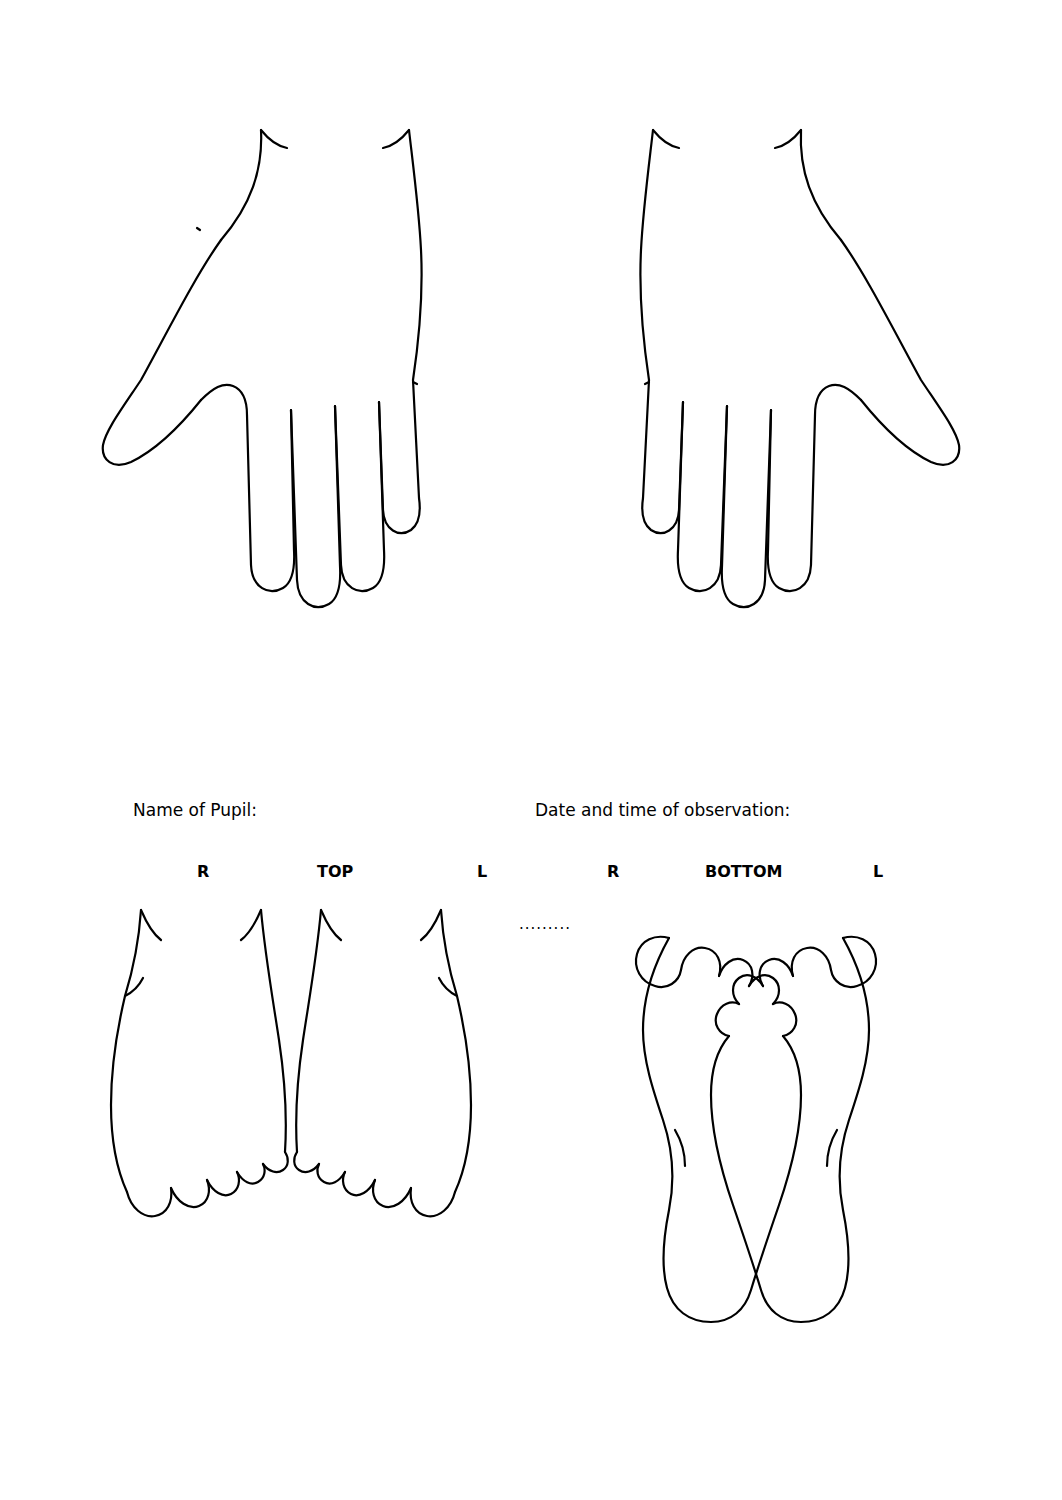Outlines of two hands
Name of Pupil: Date and time of observation:
R TOP L R BOTTOM L
.........
Outlines of feet, tops and soles